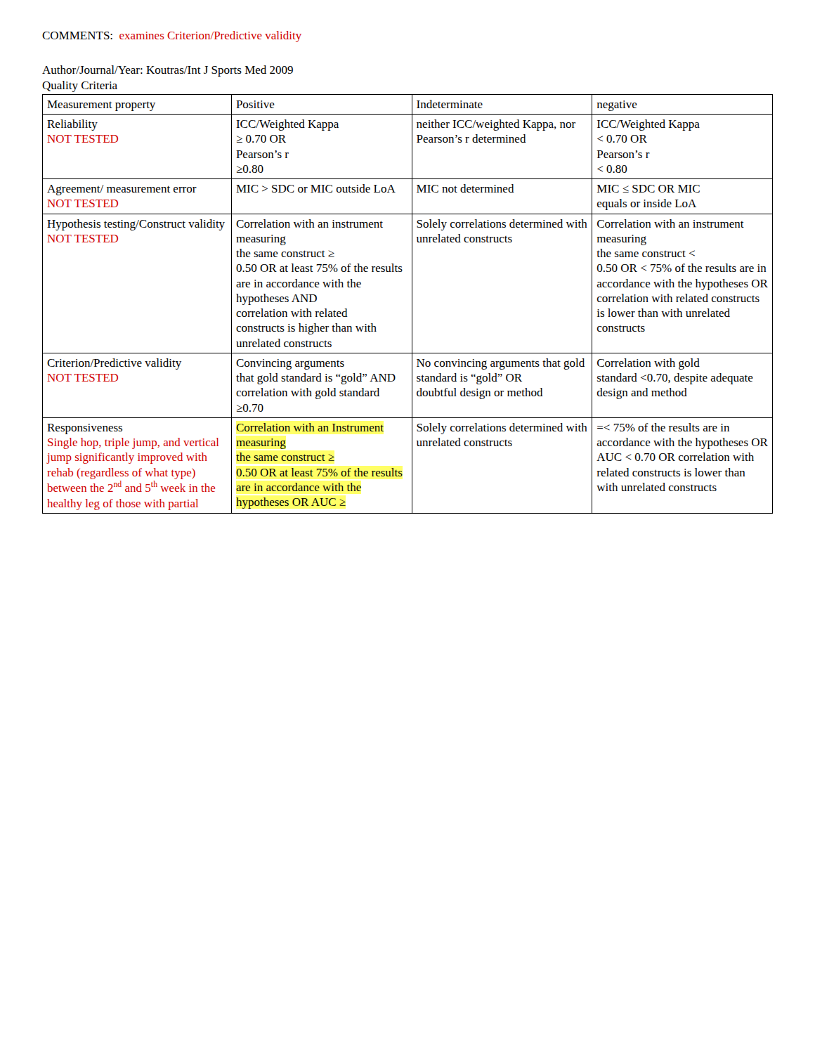COMMENTS: examines Criterion/Predictive validity
Author/Journal/Year: Koutras/Int J Sports Med 2009
Quality Criteria
| Measurement property | Positive | Indeterminate | negative |
| Reliability NOT TESTED | ICC/Weighted Kappa ≥ 0.70 OR Pearson’s r ≥0.80 | neither ICC/weighted Kappa, nor Pearson’s r determined | ICC/Weighted Kappa < 0.70 OR Pearson’s r < 0.80 |
| Agreement/ measurement error NOT TESTED | MIC > SDC or MIC outside LoA | MIC not determined | MIC ≤ SDC OR MIC equals or inside LoA |
| Hypothesis testing/Construct validity NOT TESTED | Correlation with an instrument measuring the same construct ≥ 0.50 OR at least 75% of the results are in accordance with the hypotheses AND correlation with related constructs is higher than with unrelated constructs | Solely correlations determined with unrelated constructs | Correlation with an instrument measuring the same construct < 0.50 OR < 75% of the results are in accordance with the hypotheses OR correlation with related constructs is lower than with unrelated constructs |
| Criterion/Predictive validity NOT TESTED | Convincing arguments that gold standard is “gold” AND correlation with gold standard ≥0.70 | No convincing arguments that gold standard is “gold” OR doubtful design or method | Correlation with gold standard <0.70, despite adequate design and method |
| Responsiveness Single hop, triple jump, and vertical jump significantly improved with rehab (regardless of what type) between the 2 nd and 5 th week in the healthy leg of those with partial | Correlation with an Instrument measuring the same construct ≥ 0.50 OR at least 75% of the results are in accordance with the hypotheses OR AUC ≥ | Solely correlations determined with unrelated constructs | =< 75% of the results are in accordance with the hypotheses OR AUC < 0.70 OR correlation with related constructs is lower than with unrelated constructs |